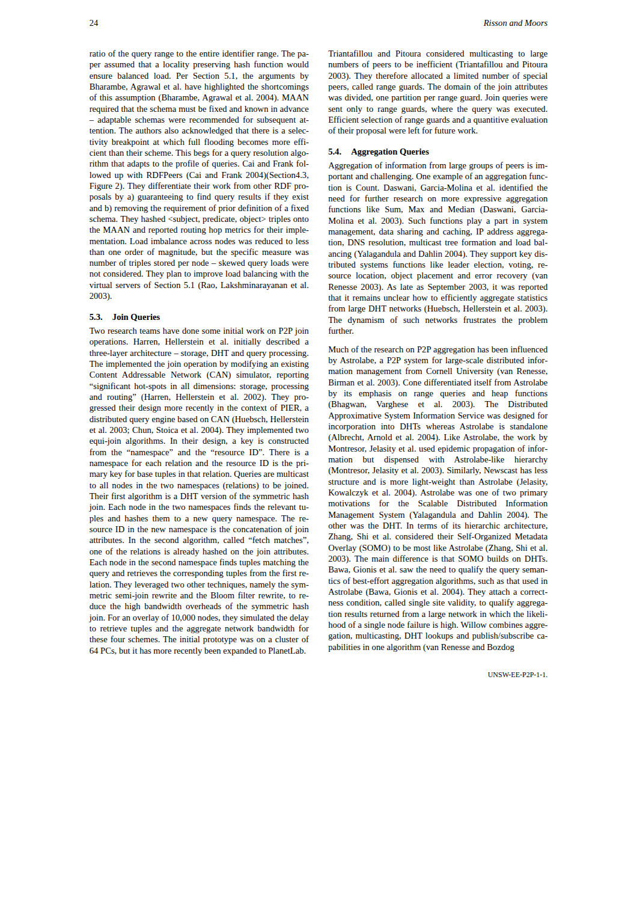24 Risson and Moors
ratio of the query range to the entire identifier range. The paper assumed that a locality preserving hash function would ensure balanced load. Per Section 5.1, the arguments by Bharambe, Agrawal et al. have highlighted the shortcomings of this assumption (Bharambe, Agrawal et al. 2004). MAAN required that the schema must be fixed and known in advance – adaptable schemas were recommended for subsequent attention. The authors also acknowledged that there is a selectivity breakpoint at which full flooding becomes more efficient than their scheme. This begs for a query resolution algorithm that adapts to the profile of queries. Cai and Frank followed up with RDFPeers (Cai and Frank 2004)(Section4.3, Figure 2). They differentiate their work from other RDF proposals by a) guaranteeing to find query results if they exist and b) removing the requirement of prior definition of a fixed schema. They hashed <subject, predicate, object> triples onto the MAAN and reported routing hop metrics for their implementation. Load imbalance across nodes was reduced to less than one order of magnitude, but the specific measure was number of triples stored per node – skewed query loads were not considered. They plan to improve load balancing with the virtual servers of Section 5.1 (Rao, Lakshminarayanan et al. 2003).
5.3. Join Queries
Two research teams have done some initial work on P2P join operations. Harren, Hellerstein et al. initially described a three-layer architecture – storage, DHT and query processing. The implemented the join operation by modifying an existing Content Addressable Network (CAN) simulator, reporting “significant hot-spots in all dimensions: storage, processing and routing” (Harren, Hellerstein et al. 2002). They progressed their design more recently in the context of PIER, a distributed query engine based on CAN (Huebsch, Hellerstein et al. 2003; Chun, Stoica et al. 2004). They implemented two equi-join algorithms. In their design, a key is constructed from the “namespace” and the “resource ID”. There is a namespace for each relation and the resource ID is the primary key for base tuples in that relation. Queries are multicast to all nodes in the two namespaces (relations) to be joined. Their first algorithm is a DHT version of the symmetric hash join. Each node in the two namespaces finds the relevant tuples and hashes them to a new query namespace. The resource ID in the new namespace is the concatenation of join attributes. In the second algorithm, called “fetch matches”, one of the relations is already hashed on the join attributes. Each node in the second namespace finds tuples matching the query and retrieves the corresponding tuples from the first relation. They leveraged two other techniques, namely the symmetric semi-join rewrite and the Bloom filter rewrite, to reduce the high bandwidth overheads of the symmetric hash join. For an overlay of 10,000 nodes, they simulated the delay to retrieve tuples and the aggregate network bandwidth for these four schemes. The initial prototype was on a cluster of 64 PCs, but it has more recently been expanded to PlanetLab.
Triantafillou and Pitoura considered multicasting to large numbers of peers to be inefficient (Triantafillou and Pitoura 2003). They therefore allocated a limited number of special peers, called range guards. The domain of the join attributes was divided, one partition per range guard. Join queries were sent only to range guards, where the query was executed. Efficient selection of range guards and a quantitive evaluation of their proposal were left for future work.
5.4. Aggregation Queries
Aggregation of information from large groups of peers is important and challenging. One example of an aggregation function is Count. Daswani, Garcia-Molina et al. identified the need for further research on more expressive aggregation functions like Sum, Max and Median (Daswani, Garcia-Molina et al. 2003). Such functions play a part in system management, data sharing and caching, IP address aggregation, DNS resolution, multicast tree formation and load balancing (Yalagandula and Dahlin 2004). They support key distributed systems functions like leader election, voting, resource location, object placement and error recovery (van Renesse 2003). As late as September 2003, it was reported that it remains unclear how to efficiently aggregate statistics from large DHT networks (Huebsch, Hellerstein et al. 2003). The dynamism of such networks frustrates the problem further.
Much of the research on P2P aggregation has been influenced by Astrolabe, a P2P system for large-scale distributed information management from Cornell University (van Renesse, Birman et al. 2003). Cone differentiated itself from Astrolabe by its emphasis on range queries and heap functions (Bhagwan, Varghese et al. 2003). The Distributed Approximative System Information Service was designed for incorporation into DHTs whereas Astrolabe is standalone (Albrecht, Arnold et al. 2004). Like Astrolabe, the work by Montresor, Jelasity et al. used epidemic propagation of information but dispensed with Astrolabe-like hierarchy (Montresor, Jelasity et al. 2003). Similarly, Newscast has less structure and is more light-weight than Astrolabe (Jelasity, Kowalczyk et al. 2004). Astrolabe was one of two primary motivations for the Scalable Distributed Information Management System (Yalagandula and Dahlin 2004). The other was the DHT. In terms of its hierarchic architecture, Zhang, Shi et al. considered their Self-Organized Metadata Overlay (SOMO) to be most like Astrolabe (Zhang, Shi et al. 2003). The main difference is that SOMO builds on DHTs. Bawa, Gionis et al. saw the need to qualify the query semantics of best-effort aggregation algorithms, such as that used in Astrolabe (Bawa, Gionis et al. 2004). They attach a correctness condition, called single site validity, to qualify aggregation results returned from a large network in which the likelihood of a single node failure is high. Willow combines aggregation, multicasting, DHT lookups and publish/subscribe capabilities in one algorithm (van Renesse and Bozdog
UNSW-EE-P2P-1-1.